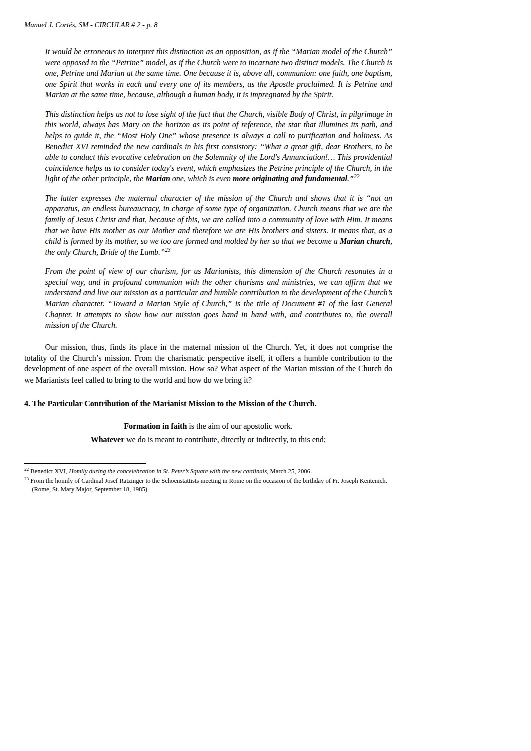Manuel J. Cortés, SM - CIRCULAR # 2 - p. 8
It would be erroneous to interpret this distinction as an opposition, as if the “Marian model of the Church” were opposed to the “Petrine” model, as if the Church were to incarnate two distinct models. The Church is one, Petrine and Marian at the same time. One because it is, above all, communion: one faith, one baptism, one Spirit that works in each and every one of its members, as the Apostle proclaimed. It is Petrine and Marian at the same time, because, although a human body, it is impregnated by the Spirit.
This distinction helps us not to lose sight of the fact that the Church, visible Body of Christ, in pilgrimage in this world, always has Mary on the horizon as its point of reference, the star that illumines its path, and helps to guide it, the “Most Holy One” whose presence is always a call to purification and holiness. As Benedict XVI reminded the new cardinals in his first consistory: “What a great gift, dear Brothers, to be able to conduct this evocative celebration on the Solemnity of the Lord's Annunciation!… This providential coincidence helps us to consider today's event, which emphasizes the Petrine principle of the Church, in the light of the other principle, the Marian one, which is even more originating and fundamental.”22
The latter expresses the maternal character of the mission of the Church and shows that it is “not an apparatus, an endless bureaucracy, in charge of some type of organization. Church means that we are the family of Jesus Christ and that, because of this, we are called into a community of love with Him. It means that we have His mother as our Mother and therefore we are His brothers and sisters. It means that, as a child is formed by its mother, so we too are formed and molded by her so that we become a Marian church, the only Church, Bride of the Lamb.”23
From the point of view of our charism, for us Marianists, this dimension of the Church resonates in a special way, and in profound communion with the other charisms and ministries, we can affirm that we understand and live our mission as a particular and humble contribution to the development of the Church’s Marian character. “Toward a Marian Style of Church,” is the title of Document #1 of the last General Chapter. It attempts to show how our mission goes hand in hand with, and contributes to, the overall mission of the Church.
Our mission, thus, finds its place in the maternal mission of the Church. Yet, it does not comprise the totality of the Church’s mission. From the charismatic perspective itself, it offers a humble contribution to the development of one aspect of the overall mission. How so? What aspect of the Marian mission of the Church do we Marianists feel called to bring to the world and how do we bring it?
4. The Particular Contribution of the Marianist Mission to the Mission of the Church.
Formation in faith is the aim of our apostolic work.
Whatever we do is meant to contribute, directly or indirectly, to this end;
22 Benedict XVI, Homily during the concelebration in St. Peter’s Square with the new cardinals, March 25, 2006.
23 From the homily of Cardinal Josef Ratzinger to the Schoenstattists meeting in Rome on the occasion of the birthday of Fr. Joseph Kentenich. (Rome, St. Mary Major, September 18, 1985)